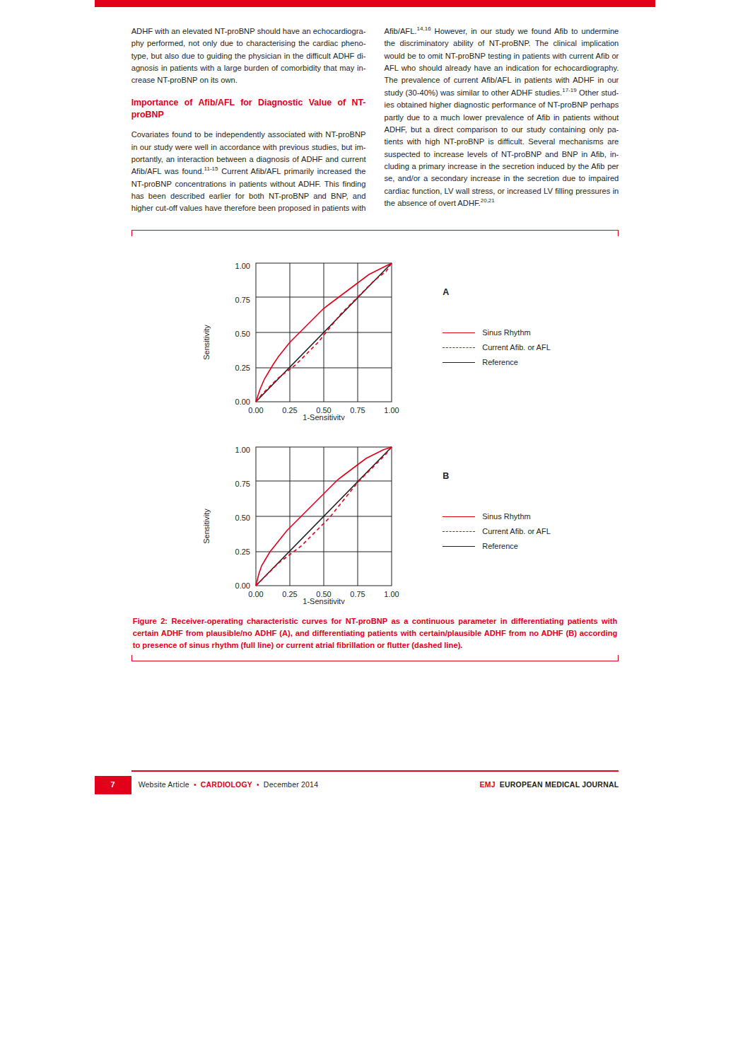ADHF with an elevated NT-proBNP should have an echocardiography performed, not only due to characterising the cardiac phenotype, but also due to guiding the physician in the difficult ADHF diagnosis in patients with a large burden of comorbidity that may increase NT-proBNP on its own.
Importance of Afib/AFL for Diagnostic Value of NT-proBNP
Covariates found to be independently associated with NT-proBNP in our study were well in accordance with previous studies, but importantly, an interaction between a diagnosis of ADHF and current Afib/AFL was found.11-15 Current Afib/AFL primarily increased the NT-proBNP concentrations in patients without ADHF. This finding has been described earlier for both NT-proBNP and BNP, and higher cut-off values have therefore been proposed in patients with Afib/AFL.14,16 However, in our study we found Afib to undermine the discriminatory ability of NT-proBNP. The clinical implication would be to omit NT-proBNP testing in patients with current Afib or AFL who should already have an indication for echocardiography. The prevalence of current Afib/AFL in patients with ADHF in our study (30-40%) was similar to other ADHF studies.17-19 Other studies obtained higher diagnostic performance of NT-proBNP perhaps partly due to a much lower prevalence of Afib in patients without ADHF, but a direct comparison to our study containing only patients with high NT-proBNP is difficult. Several mechanisms are suspected to increase levels of NT-proBNP and BNP in Afib, including a primary increase in the secretion induced by the Afib per se, and/or a secondary increase in the secretion due to impaired cardiac function, LV wall stress, or increased LV filling pressures in the absence of overt ADHF.20,21
Sensitivity 1.00 0.75 0.50 0.25 0.00 0.00 0.25 0.50 0.75 1.00 1-Sensitivity
A
Sinus Rhythm
Current Afib. or AFL
Reference
Sensitivity 1.00 0.75 0.50 0.25 0.00 0.00 0.25 0.50 0.75 1.00 1-Sensitivity
B
Sinus Rhythm
Current Afib. or AFL
Reference
Figure 2: Receiver-operating characteristic curves for NT-proBNP as a continuous parameter in differentiating patients with certain ADHF from plausible/no ADHF (A), and differentiating patients with certain/plausible ADHF from no ADHF (B) according to presence of sinus rhythm (full line) or current atrial fibrillation or flutter (dashed line).
7
Website Article•CARDIOLOGY•December 2014
EMJ EUROPEAN MEDICAL JOURNAL